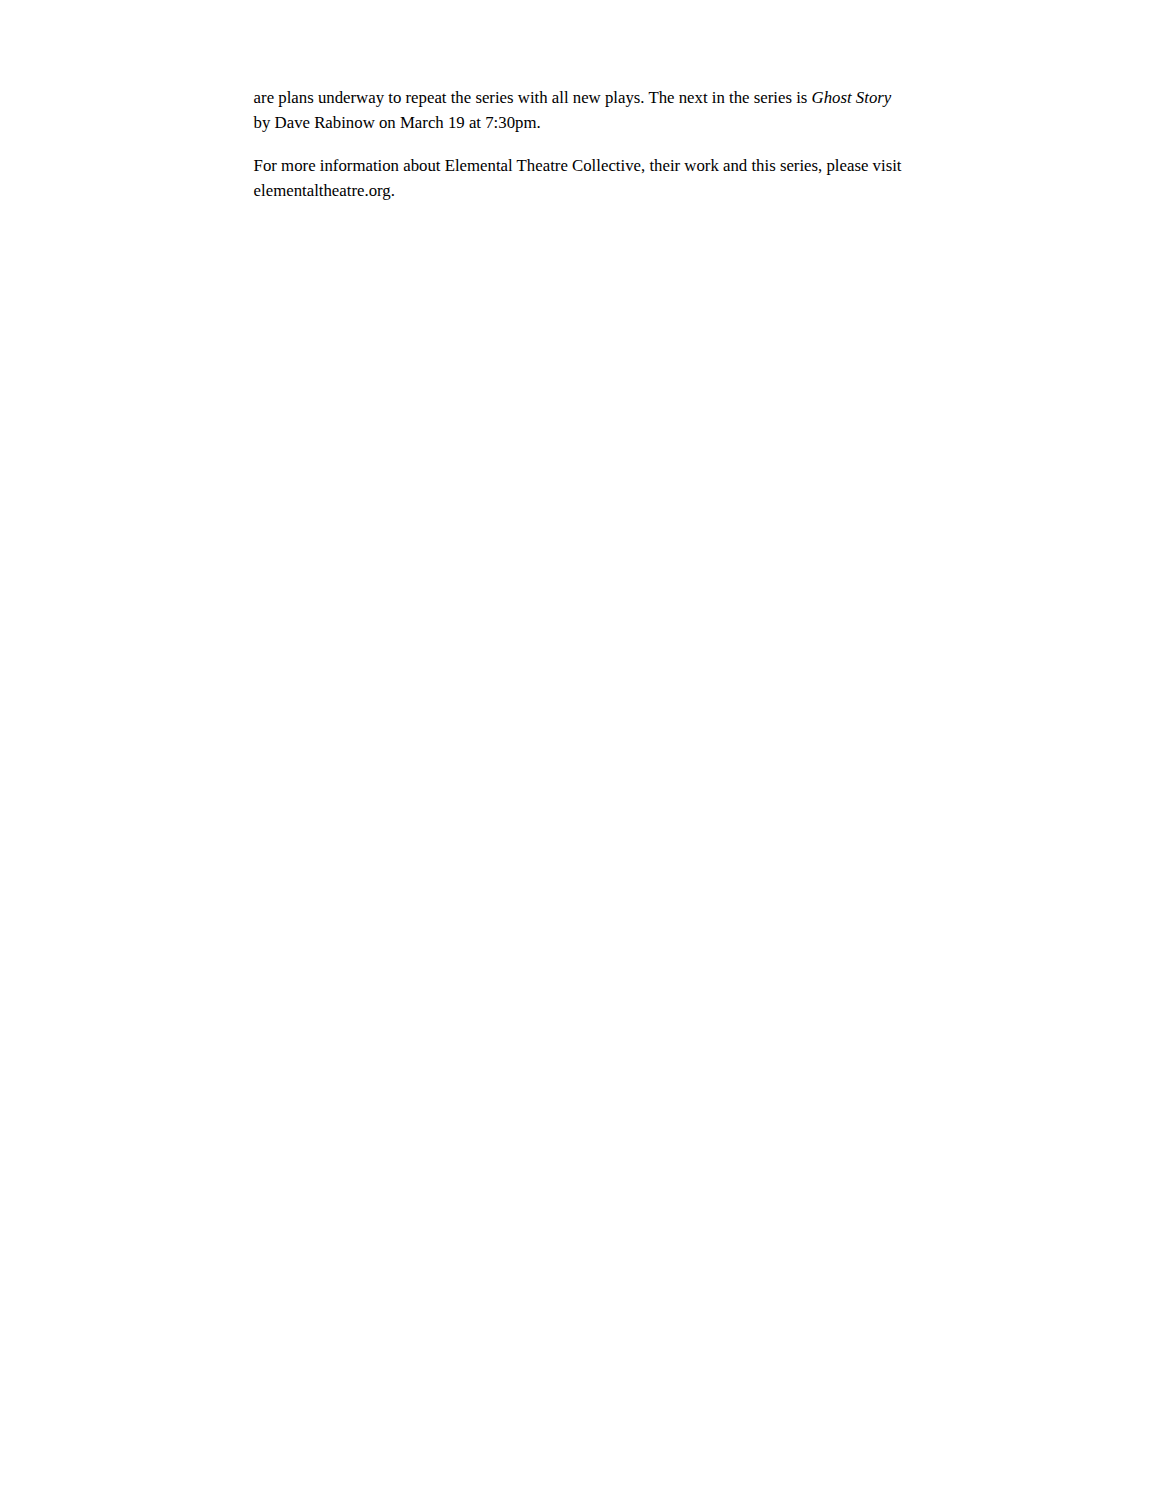are plans underway to repeat the series with all new plays. The next in the series is Ghost Story by Dave Rabinow on March 19 at 7:30pm.
For more information about Elemental Theatre Collective, their work and this series, please visit elementaltheatre.org.